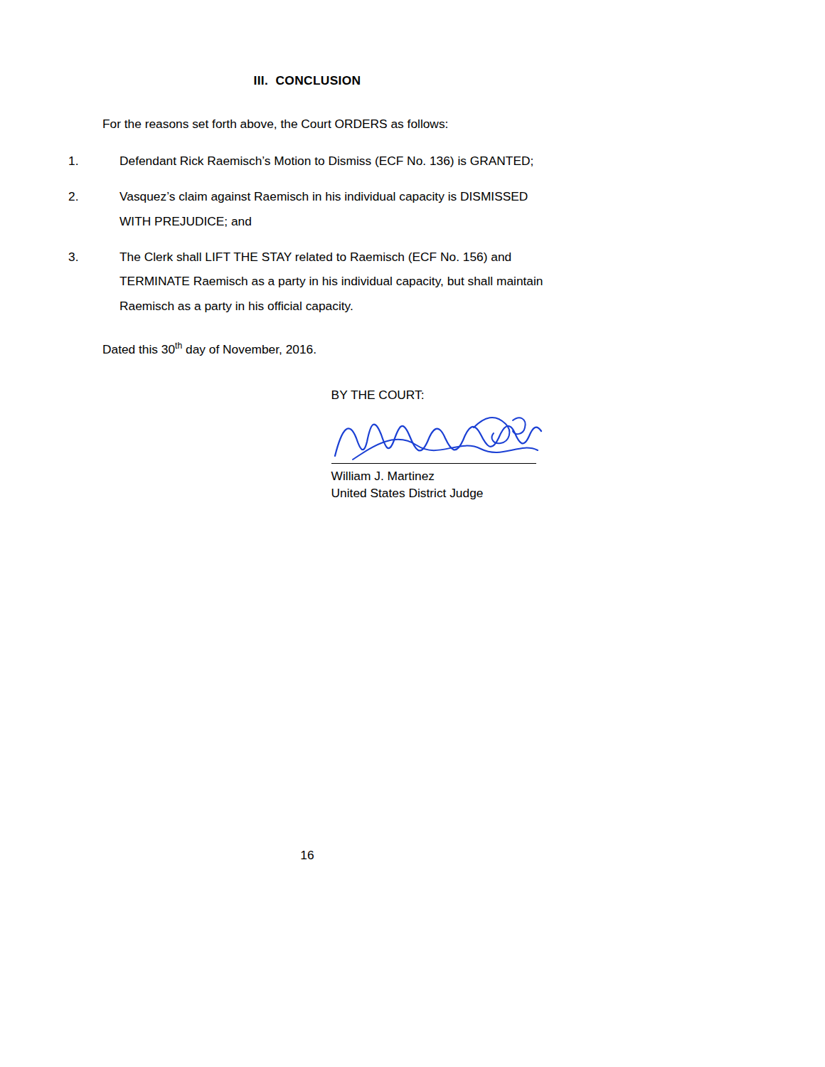III. CONCLUSION
For the reasons set forth above, the Court ORDERS as follows:
Defendant Rick Raemisch’s Motion to Dismiss (ECF No. 136) is GRANTED;
Vasquez’s claim against Raemisch in his individual capacity is DISMISSED WITH PREJUDICE; and
The Clerk shall LIFT THE STAY related to Raemisch (ECF No. 156) and TERMINATE Raemisch as a party in his individual capacity, but shall maintain Raemisch as a party in his official capacity.
Dated this 30th day of November, 2016.
BY THE COURT:
William J. Martinez
United States District Judge
16